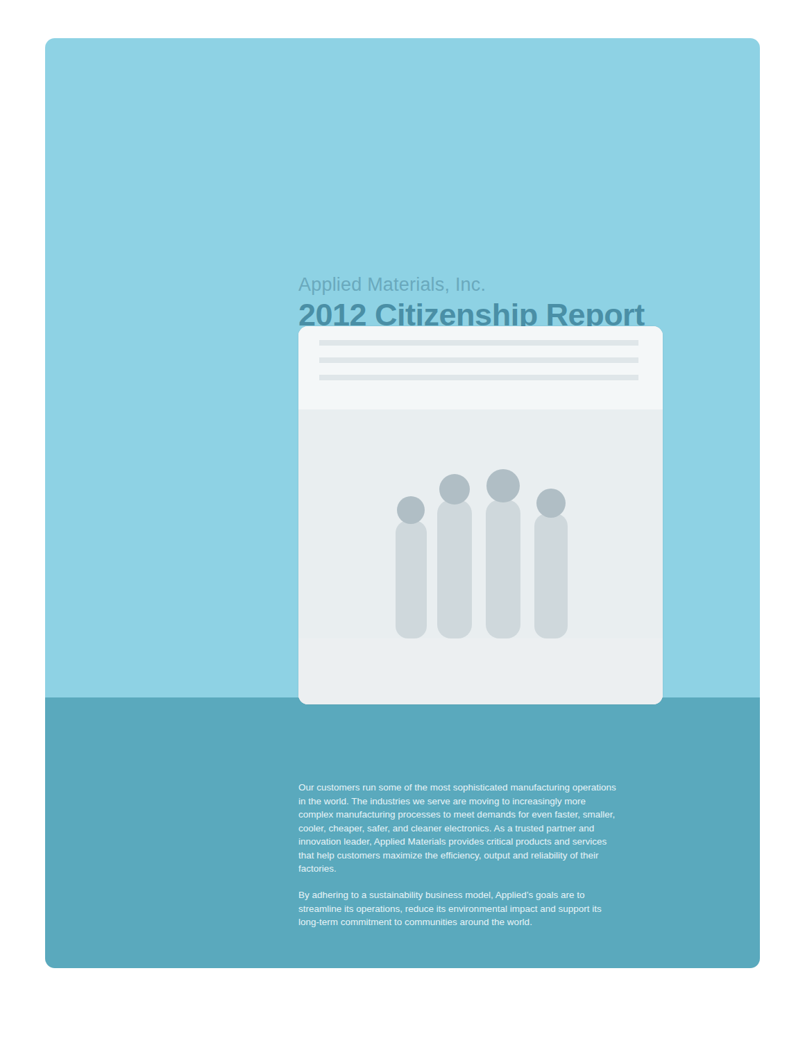Applied Materials, Inc.
2012 Citizenship Report
Our customers run some of the most sophisticated manufacturing operations in the world. The industries we serve are moving to increasingly more complex manufacturing processes to meet demands for even faster, smaller, cooler, cheaper, safer, and cleaner electronics. As a trusted partner and innovation leader, Applied Materials provides critical products and services that help customers maximize the efficiency, output and reliability of their factories.
By adhering to a sustainability business model, Applied’s goals are to streamline its operations, reduce its environmental impact and support its long-term commitment to communities around the world.
APPLIED
MATERIALS®
www.appliedmaterials.com
AUGUST 2013 revision